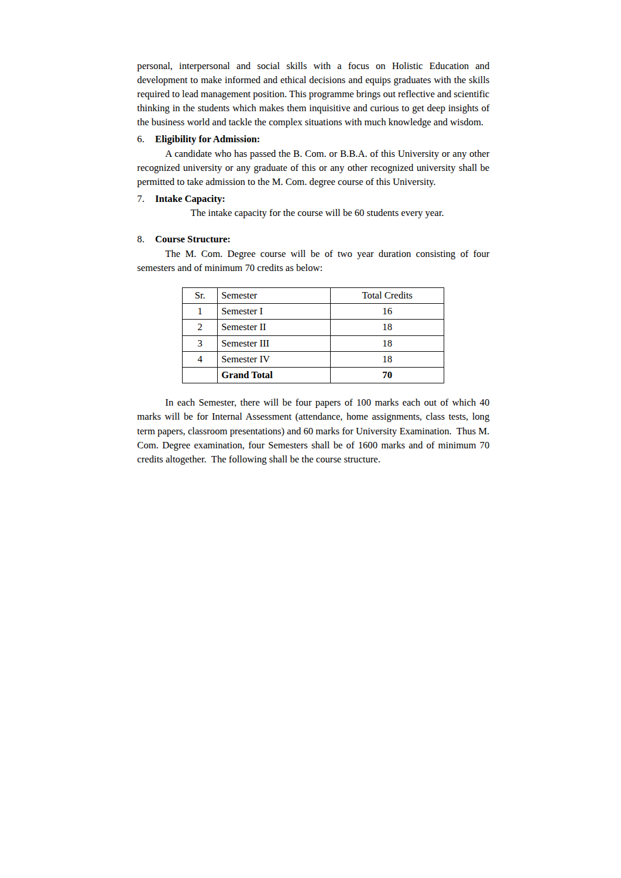personal, interpersonal and social skills with a focus on Holistic Education and development to make informed and ethical decisions and equips graduates with the skills required to lead management position. This programme brings out reflective and scientific thinking in the students which makes them inquisitive and curious to get deep insights of the business world and tackle the complex situations with much knowledge and wisdom.
6. Eligibility for Admission:
A candidate who has passed the B. Com. or B.B.A. of this University or any other recognized university or any graduate of this or any other recognized university shall be permitted to take admission to the M. Com. degree course of this University.
7. Intake Capacity:
The intake capacity for the course will be 60 students every year.
8. Course Structure:
The M. Com. Degree course will be of two year duration consisting of four semesters and of minimum 70 credits as below:
| Sr. | Semester | Total Credits |
| 1 | Semester I | 16 |
| 2 | Semester II | 18 |
| 3 | Semester III | 18 |
| 4 | Semester IV | 18 |
| | Grand Total | 70 |
In each Semester, there will be four papers of 100 marks each out of which 40 marks will be for Internal Assessment (attendance, home assignments, class tests, long term papers, classroom presentations) and 60 marks for University Examination. Thus M. Com. Degree examination, four Semesters shall be of 1600 marks and of minimum 70 credits altogether. The following shall be the course structure.